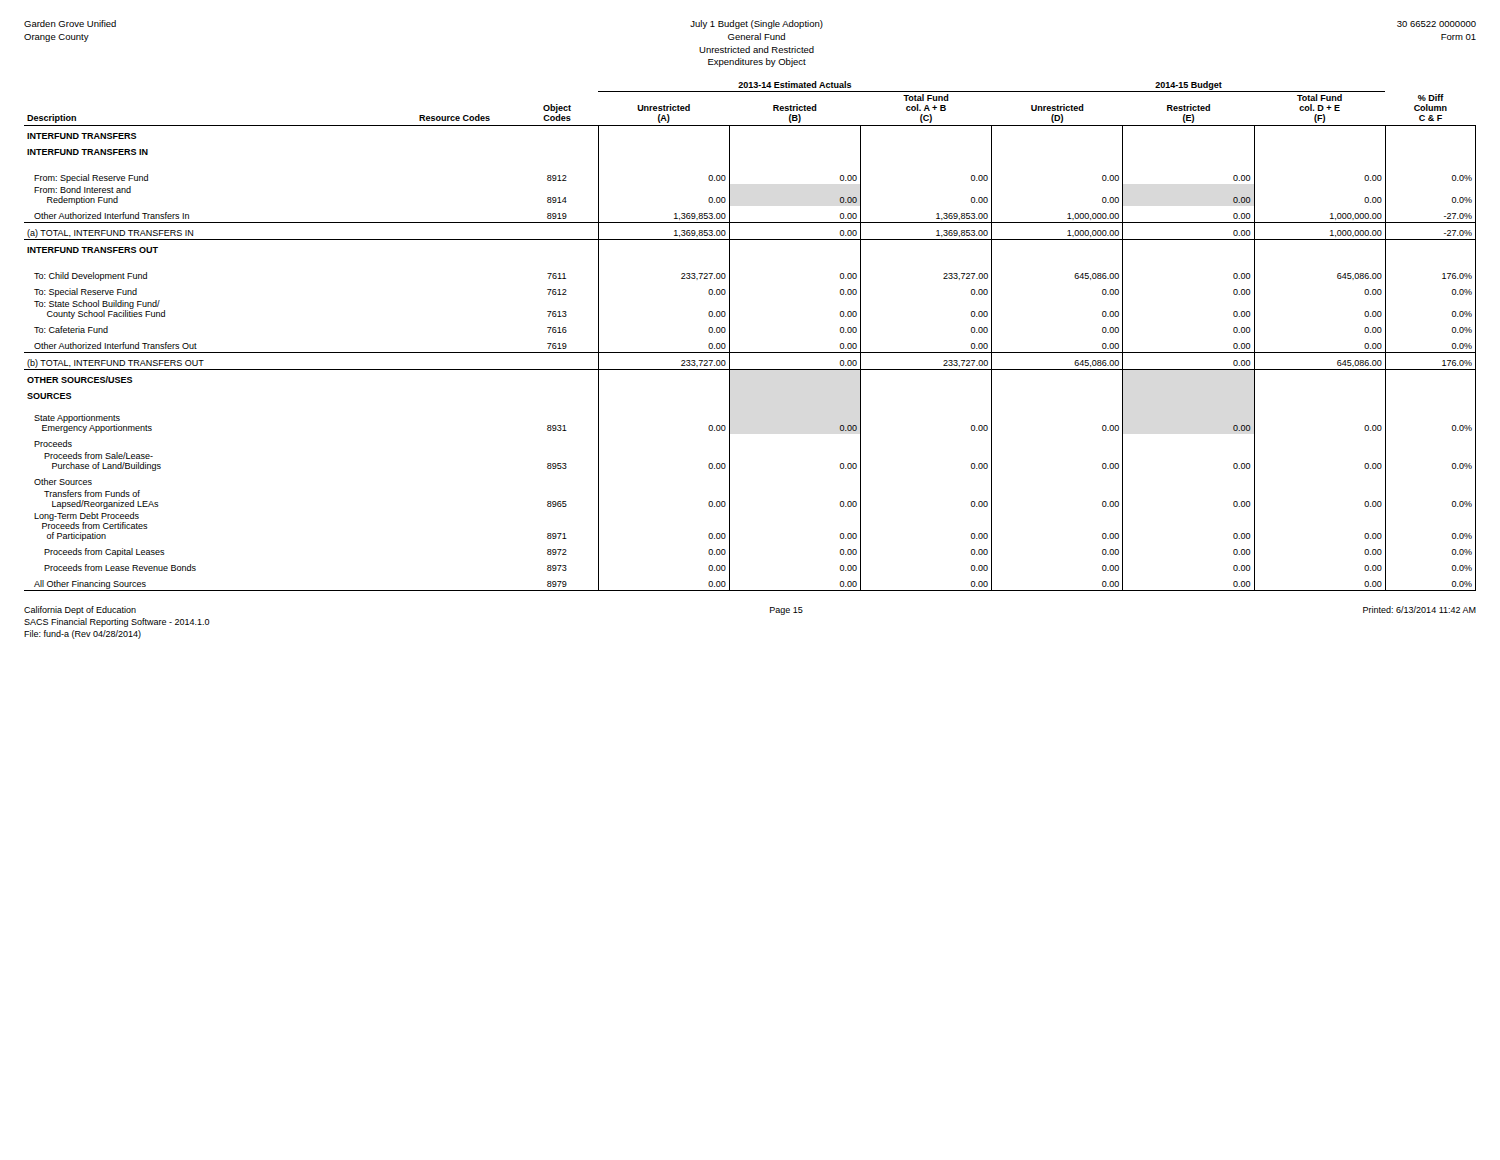Garden Grove Unified
Orange County
July 1 Budget (Single Adoption)
General Fund
Unrestricted and Restricted
Expenditures by Object
30 66522 0000000
Form 01
| | | | 2013-14 Estimated Actuals | 2014-15 Budget | |
| --- | --- | --- | --- | --- | --- |
| Description | Resource Codes | Object Codes | Unrestricted (A) | Restricted (B) | Total Fund col. A + B (C) | Unrestricted (D) | Restricted (E) | Total Fund col. D + E (F) | % Diff Column C & F |
| INTERFUND TRANSFERS | | | | | | | | | |
| INTERFUND TRANSFERS IN | | | | | | | | | |
| From: Special Reserve Fund | | 8912 | 0.00 | 0.00 | 0.00 | 0.00 | 0.00 | 0.00 | 0.0% |
| From: Bond Interest and Redemption Fund | | 8914 | 0.00 | 0.00 | 0.00 | 0.00 | 0.00 | 0.00 | 0.0% |
| Other Authorized Interfund Transfers In | | 8919 | 1,369,853.00 | 0.00 | 1,369,853.00 | 1,000,000.00 | 0.00 | 1,000,000.00 | -27.0% |
| (a) TOTAL, INTERFUND TRANSFERS IN | | | 1,369,853.00 | 0.00 | 1,369,853.00 | 1,000,000.00 | 0.00 | 1,000,000.00 | -27.0% |
| INTERFUND TRANSFERS OUT | | | | | | | | | |
| To: Child Development Fund | | 7611 | 233,727.00 | 0.00 | 233,727.00 | 645,086.00 | 0.00 | 645,086.00 | 176.0% |
| To: Special Reserve Fund | | 7612 | 0.00 | 0.00 | 0.00 | 0.00 | 0.00 | 0.00 | 0.0% |
| To: State School Building Fund/ County School Facilities Fund | | 7613 | 0.00 | 0.00 | 0.00 | 0.00 | 0.00 | 0.00 | 0.0% |
| To: Cafeteria Fund | | 7616 | 0.00 | 0.00 | 0.00 | 0.00 | 0.00 | 0.00 | 0.0% |
| Other Authorized Interfund Transfers Out | | 7619 | 0.00 | 0.00 | 0.00 | 0.00 | 0.00 | 0.00 | 0.0% |
| (b) TOTAL, INTERFUND TRANSFERS OUT | | | 233,727.00 | 0.00 | 233,727.00 | 645,086.00 | 0.00 | 645,086.00 | 176.0% |
| OTHER SOURCES/USES | | | | | | | | | |
| SOURCES | | | | | | | | | |
| State Apportionments Emergency Apportionments | | 8931 | 0.00 | 0.00 | 0.00 | 0.00 | 0.00 | 0.00 | 0.0% |
| Proceeds | | | | | | | | | |
| Proceeds from Sale/Lease- Purchase of Land/Buildings | | 8953 | 0.00 | 0.00 | 0.00 | 0.00 | 0.00 | 0.00 | 0.0% |
| Other Sources | | | | | | | | | |
| Transfers from Funds of Lapsed/Reorganized LEAs | | 8965 | 0.00 | 0.00 | 0.00 | 0.00 | 0.00 | 0.00 | 0.0% |
| Long-Term Debt Proceeds Proceeds from Certificates of Participation | | 8971 | 0.00 | 0.00 | 0.00 | 0.00 | 0.00 | 0.00 | 0.0% |
| Proceeds from Capital Leases | | 8972 | 0.00 | 0.00 | 0.00 | 0.00 | 0.00 | 0.00 | 0.0% |
| Proceeds from Lease Revenue Bonds | | 8973 | 0.00 | 0.00 | 0.00 | 0.00 | 0.00 | 0.00 | 0.0% |
| All Other Financing Sources | | 8979 | 0.00 | 0.00 | 0.00 | 0.00 | 0.00 | 0.00 | 0.0% |
California Dept of Education
SACS Financial Reporting Software - 2014.1.0
File: fund-a (Rev 04/28/2014)
Page 15
Printed: 6/13/2014 11:42 AM